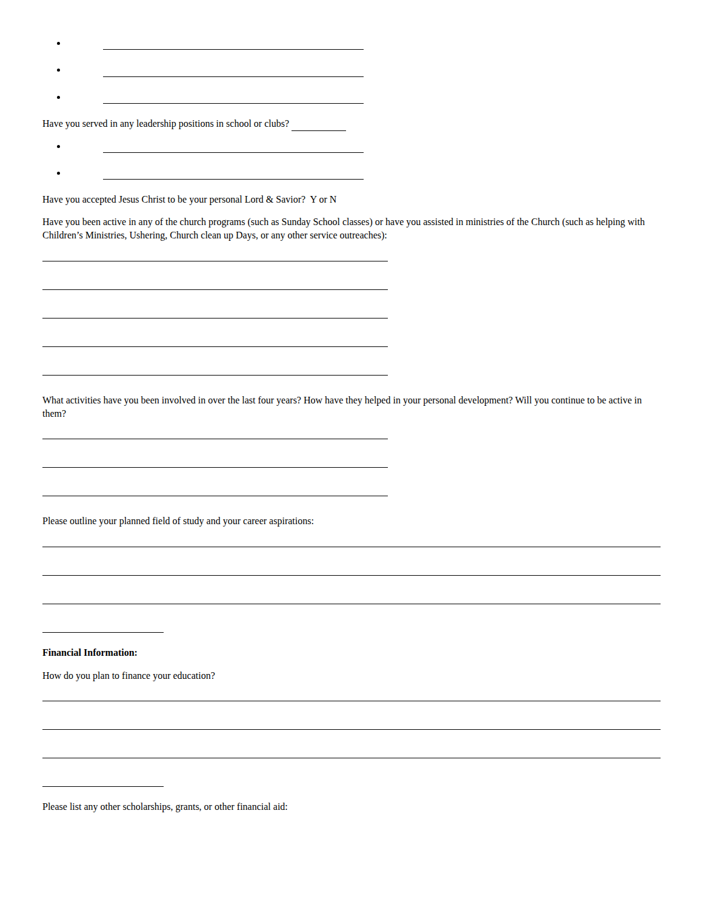Have you served in any leadership positions in school or clubs?
Have you accepted Jesus Christ to be your personal Lord & Savior? Y or N
Have you been active in any of the church programs (such as Sunday School classes) or have you assisted in ministries of the Church (such as helping with Children’s Ministries, Ushering, Church clean up Days, or any other service outreaches):
What activities have you been involved in over the last four years? How have they helped in your personal development? Will you continue to be active in them?
Please outline your planned field of study and your career aspirations:
Financial Information:
How do you plan to finance your education?
Please list any other scholarships, grants, or other financial aid: